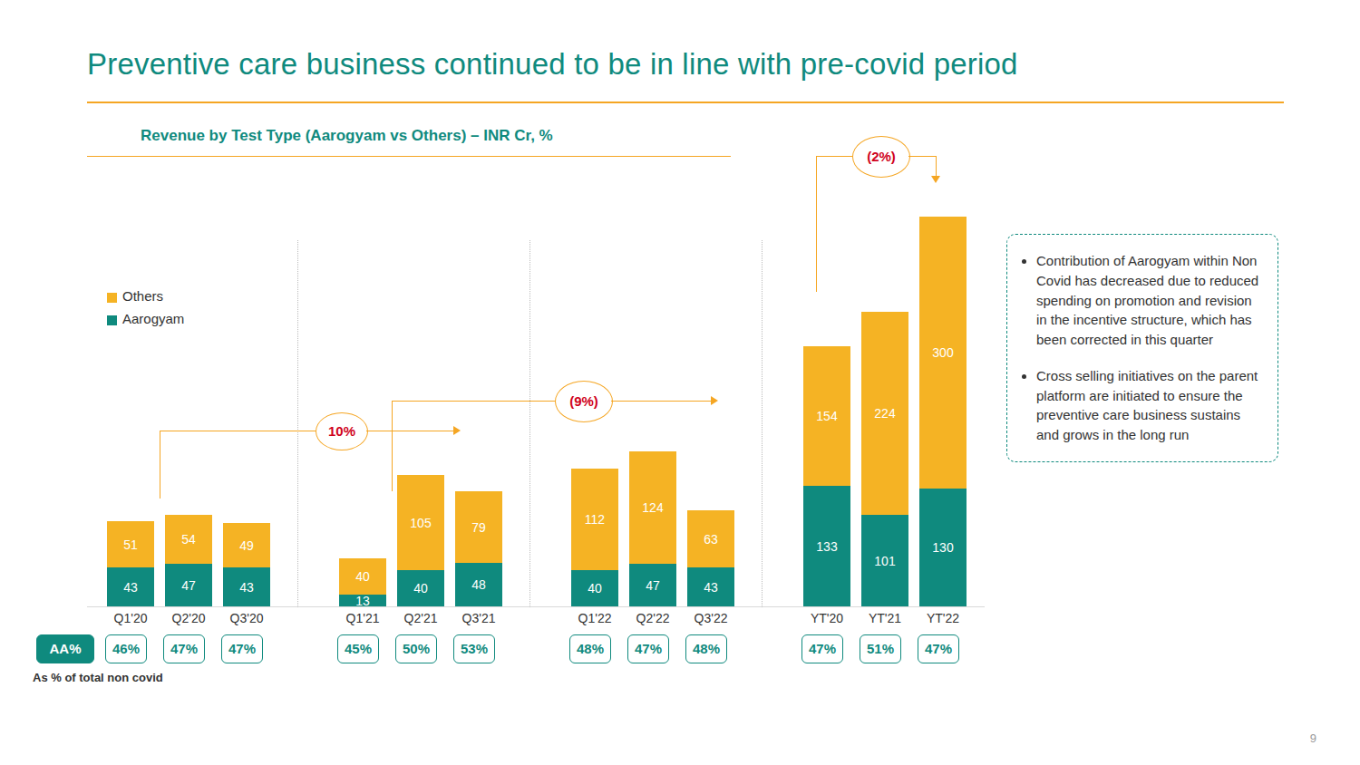Preventive care business continued to be in line with pre-covid period
Revenue by Test Type (Aarogyam vs Others) – INR Cr, %
Others
Aarogyam
51
43
54
47
49
43
40
13
105
40
79
48
112
40
124
47
63
43
154
133
224
101
300
130
Q1'20
Q2'20
Q3'20
Q1'21
Q2'21
Q3'21
Q1'22
Q2'22
Q3'22
YT'20
YT'21
YT'22
10%
(9%)
(2%)
AA%
As % of total non covid
46%
47%
47%
45%
50%
53%
48%
47%
48%
47%
51%
47%
Contribution of Aarogyam within Non Covid has decreased due to reduced spending on promotion and revision in the incentive structure, which has been corrected in this quarter
Cross selling initiatives on the parent platform are initiated to ensure the preventive care business sustains and grows in the long run
9